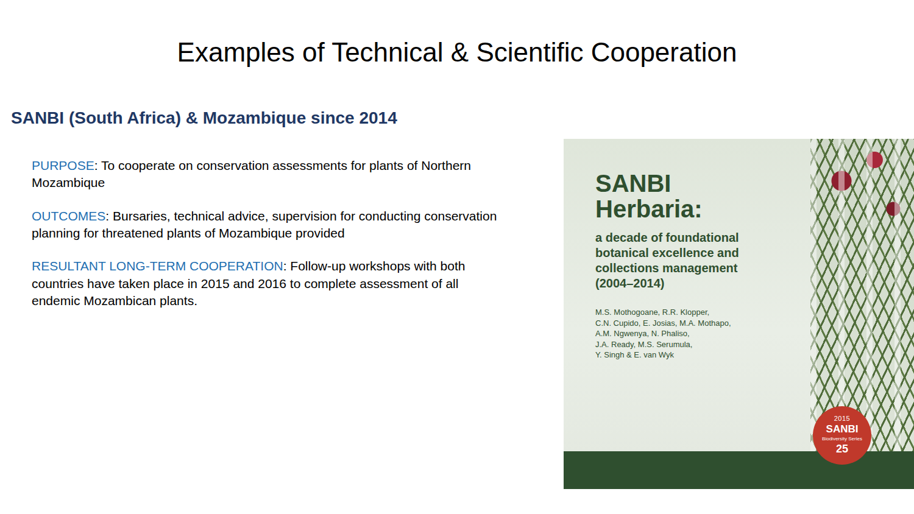Examples of Technical & Scientific Cooperation
SANBI (South Africa) & Mozambique since 2014
PURPOSE: To cooperate on conservation assessments for plants of Northern Mozambique
OUTCOMES: Bursaries, technical advice, supervision for conducting conservation planning for threatened plants of Mozambique provided
RESULTANT LONG-TERM COOPERATION: Follow-up workshops with both countries have taken place in 2015 and 2016 to complete assessment of all endemic Mozambican plants.
SANBI
Herbaria:
a decade of foundational
botanical excellence and
collections management
(2004–2014)
M.S. Mothogoane, R.R. Klopper,
C.N. Cupido, E. Josias, M.A. Mothapo,
A.M. Ngwenya, N. Phaliso,
J.A. Ready, M.S. Serumula,
Y. Singh & E. van Wyk
2015 SANBI Biodiversity Series 25